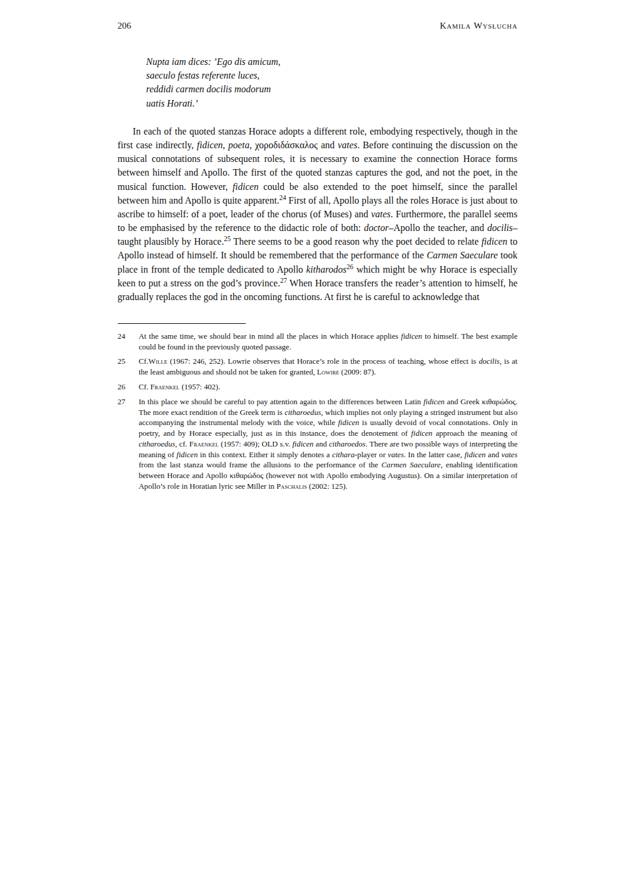206 Kamila Wysłucha
Nupta iam dices: ’Ego dis amicum,
saeculo festas referente luces,
reddidi carmen docilis modorum
uatis Horati.’
In each of the quoted stanzas Horace adopts a different role, embodying respectively, though in the first case indirectly, fidicen, poeta, χοροδιδάσκαλος and vates. Before continuing the discussion on the musical connotations of subsequent roles, it is necessary to examine the connection Horace forms between himself and Apollo. The first of the quoted stanzas captures the god, and not the poet, in the musical function. However, fidicen could be also extended to the poet himself, since the parallel between him and Apollo is quite apparent.24 First of all, Apollo plays all the roles Horace is just about to ascribe to himself: of a poet, leader of the chorus (of Muses) and vates. Furthermore, the parallel seems to be emphasised by the reference to the didactic role of both: doctor–Apollo the teacher, and docilis–taught plausibly by Horace.25 There seems to be a good reason why the poet decided to relate fidicen to Apollo instead of himself. It should be remembered that the performance of the Carmen Saeculare took place in front of the temple dedicated to Apollo kitharodos26 which might be why Horace is especially keen to put a stress on the god’s province.27 When Horace transfers the reader’s attention to himself, he gradually replaces the god in the oncoming functions. At first he is careful to acknowledge that
24 At the same time, we should bear in mind all the places in which Horace applies fidicen to himself. The best example could be found in the previously quoted passage.
25 Cf.Wille (1967: 246, 252). Lowrie observes that Horace’s role in the process of teaching, whose effect is docilis, is at the least ambiguous and should not be taken for granted, Lowire (2009: 87).
26 Cf. Fraenkel (1957: 402).
27 In this place we should be careful to pay attention again to the differences between Latin fidicen and Greek κιθαρώδος. The more exact rendition of the Greek term is citharoedus, which implies not only playing a stringed instrument but also accompanying the instrumental melody with the voice, while fidicen is usually devoid of vocal connotations. Only in poetry, and by Horace especially, just as in this instance, does the denotement of fidicen approach the meaning of citharoedus, cf. Fraenkel (1957: 409); OLD s.v. fidicen and citharoedos. There are two possible ways of interpreting the meaning of fidicen in this context. Either it simply denotes a cithara-player or vates. In the latter case, fidicen and vates from the last stanza would frame the allusions to the performance of the Carmen Saeculare, enabling identification between Horace and Apollo κιθαρώδος (however not with Apollo embodying Augustus). On a similar interpretation of Apollo’s role in Horatian lyric see Miller in Paschalis (2002: 125).